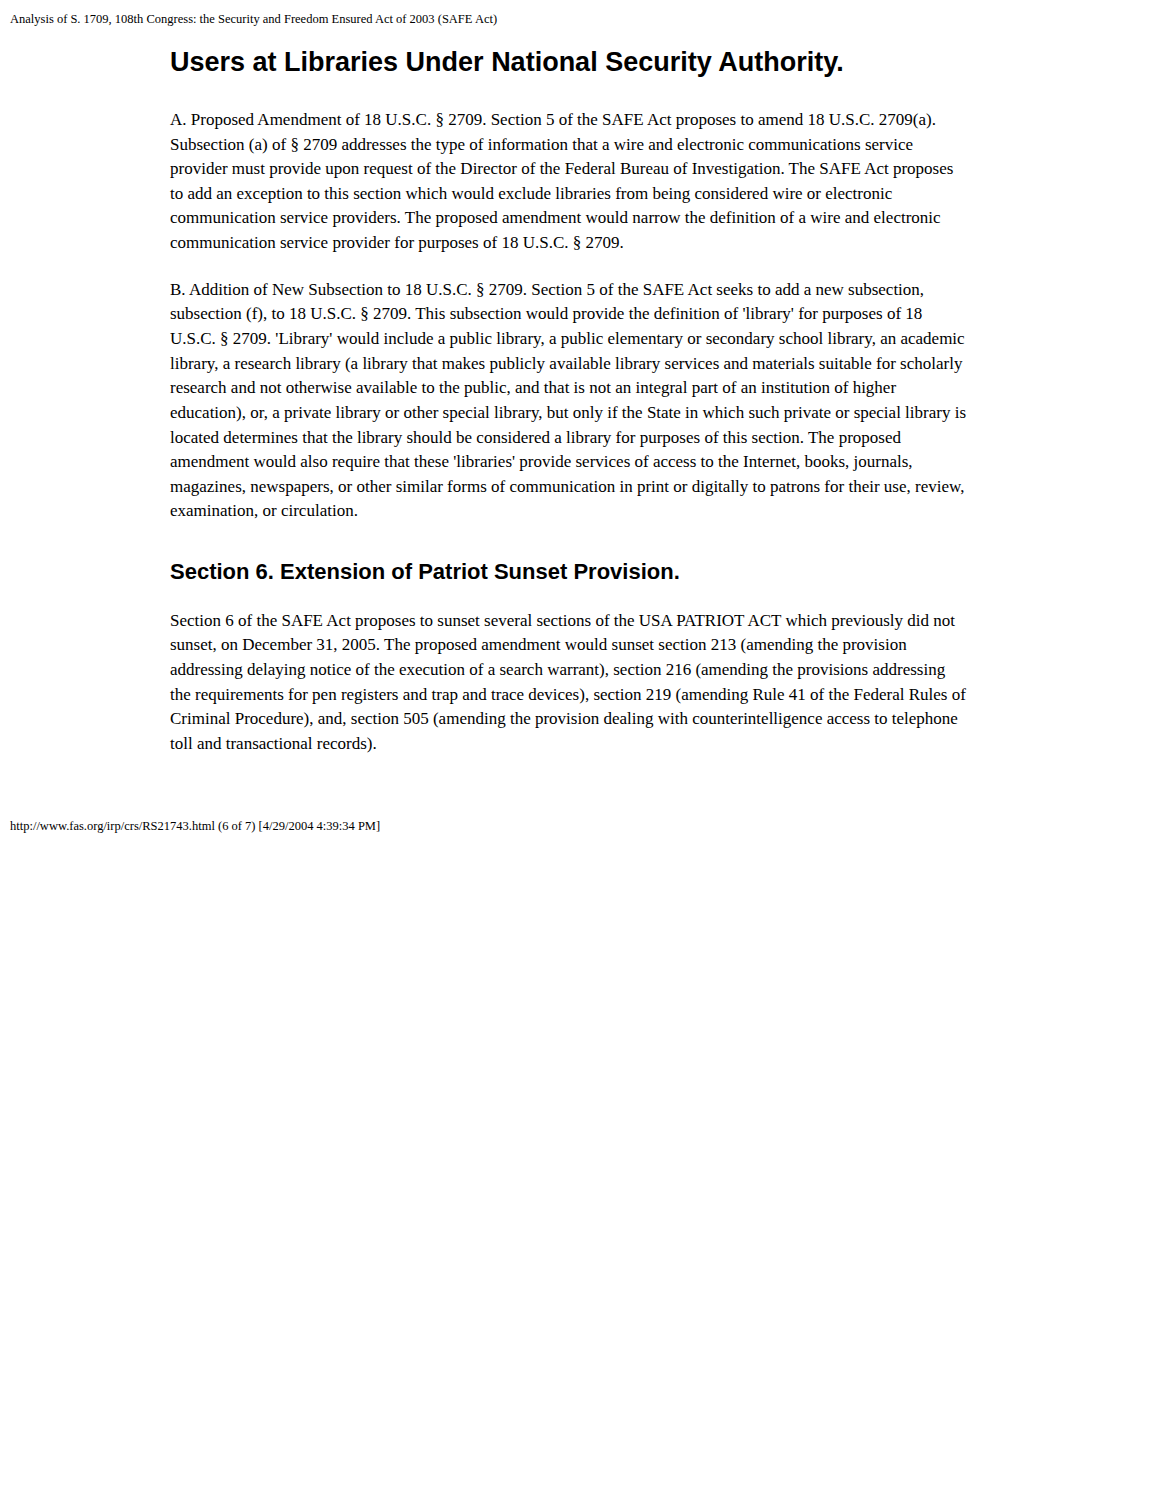Analysis of S. 1709, 108th Congress: the Security and Freedom Ensured Act of 2003 (SAFE Act)
Users at Libraries Under National Security Authority.
A. Proposed Amendment of 18 U.S.C. § 2709. Section 5 of the SAFE Act proposes to amend 18 U.S.C. 2709(a). Subsection (a) of § 2709 addresses the type of information that a wire and electronic communications service provider must provide upon request of the Director of the Federal Bureau of Investigation. The SAFE Act proposes to add an exception to this section which would exclude libraries from being considered wire or electronic communication service providers. The proposed amendment would narrow the definition of a wire and electronic communication service provider for purposes of 18 U.S.C. § 2709.
B. Addition of New Subsection to 18 U.S.C. § 2709. Section 5 of the SAFE Act seeks to add a new subsection, subsection (f), to 18 U.S.C. § 2709. This subsection would provide the definition of 'library' for purposes of 18 U.S.C. § 2709. 'Library' would include a public library, a public elementary or secondary school library, an academic library, a research library (a library that makes publicly available library services and materials suitable for scholarly research and not otherwise available to the public, and that is not an integral part of an institution of higher education), or, a private library or other special library, but only if the State in which such private or special library is located determines that the library should be considered a library for purposes of this section. The proposed amendment would also require that these 'libraries' provide services of access to the Internet, books, journals, magazines, newspapers, or other similar forms of communication in print or digitally to patrons for their use, review, examination, or circulation.
Section 6. Extension of Patriot Sunset Provision.
Section 6 of the SAFE Act proposes to sunset several sections of the USA PATRIOT ACT which previously did not sunset, on December 31, 2005. The proposed amendment would sunset section 213 (amending the provision addressing delaying notice of the execution of a search warrant), section 216 (amending the provisions addressing the requirements for pen registers and trap and trace devices), section 219 (amending Rule 41 of the Federal Rules of Criminal Procedure), and, section 505 (amending the provision dealing with counterintelligence access to telephone toll and transactional records).
http://www.fas.org/irp/crs/RS21743.html (6 of 7) [4/29/2004 4:39:34 PM]